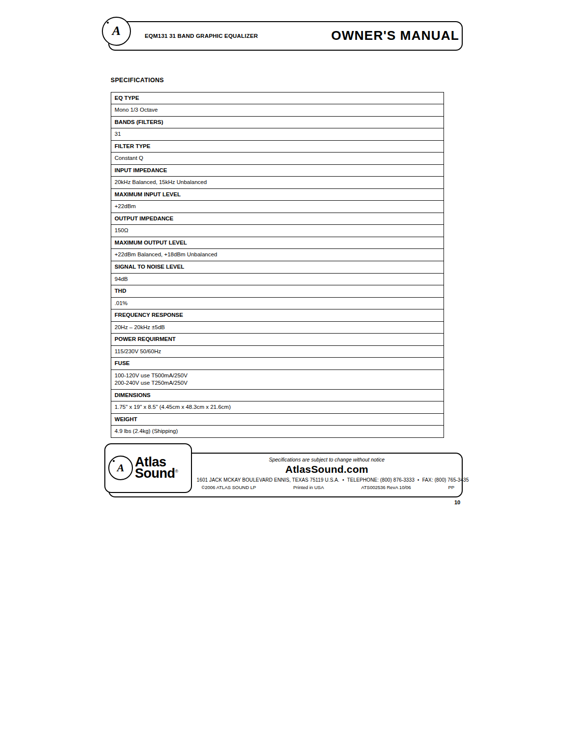A
EQM131 31 BAND GRAPHIC EQUALIZER
OWNER'S MANUAL
SPECIFICATIONS
| EQ TYPE |
| Mono 1/3 Octave |
| BANDS (FILTERS) |
| 31 |
| FILTER TYPE |
| Constant Q |
| INPUT IMPEDANCE |
| 20kHz Balanced, 15kHz Unbalanced |
| MAXIMUM INPUT LEVEL |
| +22dBm |
| OUTPUT IMPEDANCE |
| 150Ω |
| MAXIMUM OUTPUT LEVEL |
| +22dBm Balanced, +18dBm Unbalanced |
| SIGNAL TO NOISE LEVEL |
| 94dB |
| THD |
| .01% |
| FREQUENCY RESPONSE |
| 20Hz – 20kHz ±5dB |
| POWER REQUIRMENT |
| 115/230V 50/60Hz |
| FUSE |
| 100-120V use T500mA/250V 200-240V use T250mA/250V |
| DIMENSIONS |
| 1.75" x 19" x 8.5" (4.45cm x 48.3cm x 21.6cm) |
| WEIGHT |
| 4.9 lbs (2.4kg) (Shipping) |
A
Atlas
Sound®
Specifications are subject to change without notice
AtlasSound.com
1601 JACK MCKAY BOULEVARD ENNIS, TEXAS 75119 U.S.A.•TELEPHONE: (800) 876-3333•FAX: (800) 765-3435
©2006 ATLAS SOUND LP Printed in USA ATS002536 RevA 10/06 PP
10